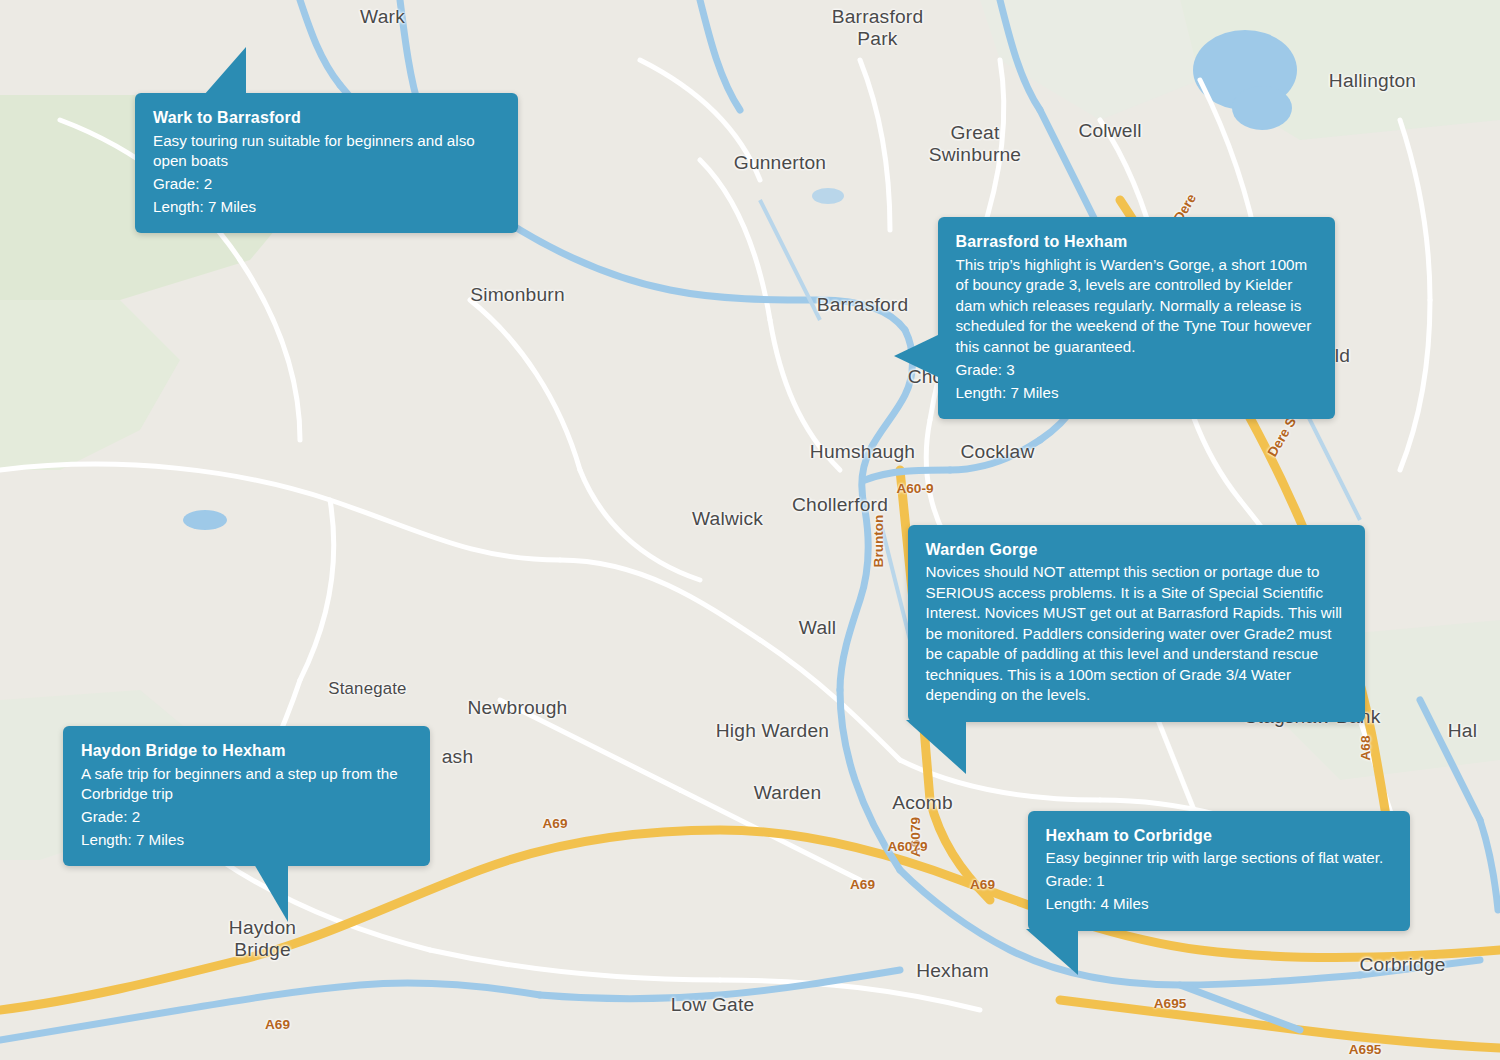Wark Barrasford
Park Hallington Colwell Great
Swinburne Gunnerton Barrasford Simonburn Choll ld Humshaugh Cocklaw Chollerford Walwick Wall Newbrough ash High Warden Warden Acomb Stagshaw Bank Hal Haydon
Bridge Low Gate Hexham Corbridge Stanegate Dere Dere St A60-9 Brunton A69 A69 A69 A69 A6079 A6079 A68 A695 A695
Wark to Barrasford
Easy touring run suitable for beginners and also open boats
Grade: 2
Length: 7 Miles
Barrasford to Hexham
This trip’s highlight is Warden’s Gorge, a short 100m of bouncy grade 3, levels are controlled by Kielder dam which releases regularly. Normally a release is scheduled for the weekend of the Tyne Tour however this cannot be guaranteed.
Grade: 3
Length: 7 Miles
Warden Gorge
Novices should NOT attempt this section or portage due to SERIOUS access problems. It is a Site of Special Scientific Interest. Novices MUST get out at Barrasford Rapids. This will be monitored. Paddlers considering water over Grade2 must be capable of paddling at this level and understand rescue techniques. This is a 100m section of Grade 3/4 Water depending on the levels.
Haydon Bridge to Hexham
A safe trip for beginners and a step up from the Corbridge trip
Grade: 2
Length: 7 Miles
Hexham to Corbridge
Easy beginner trip with large sections of flat water.
Grade: 1
Length: 4 Miles